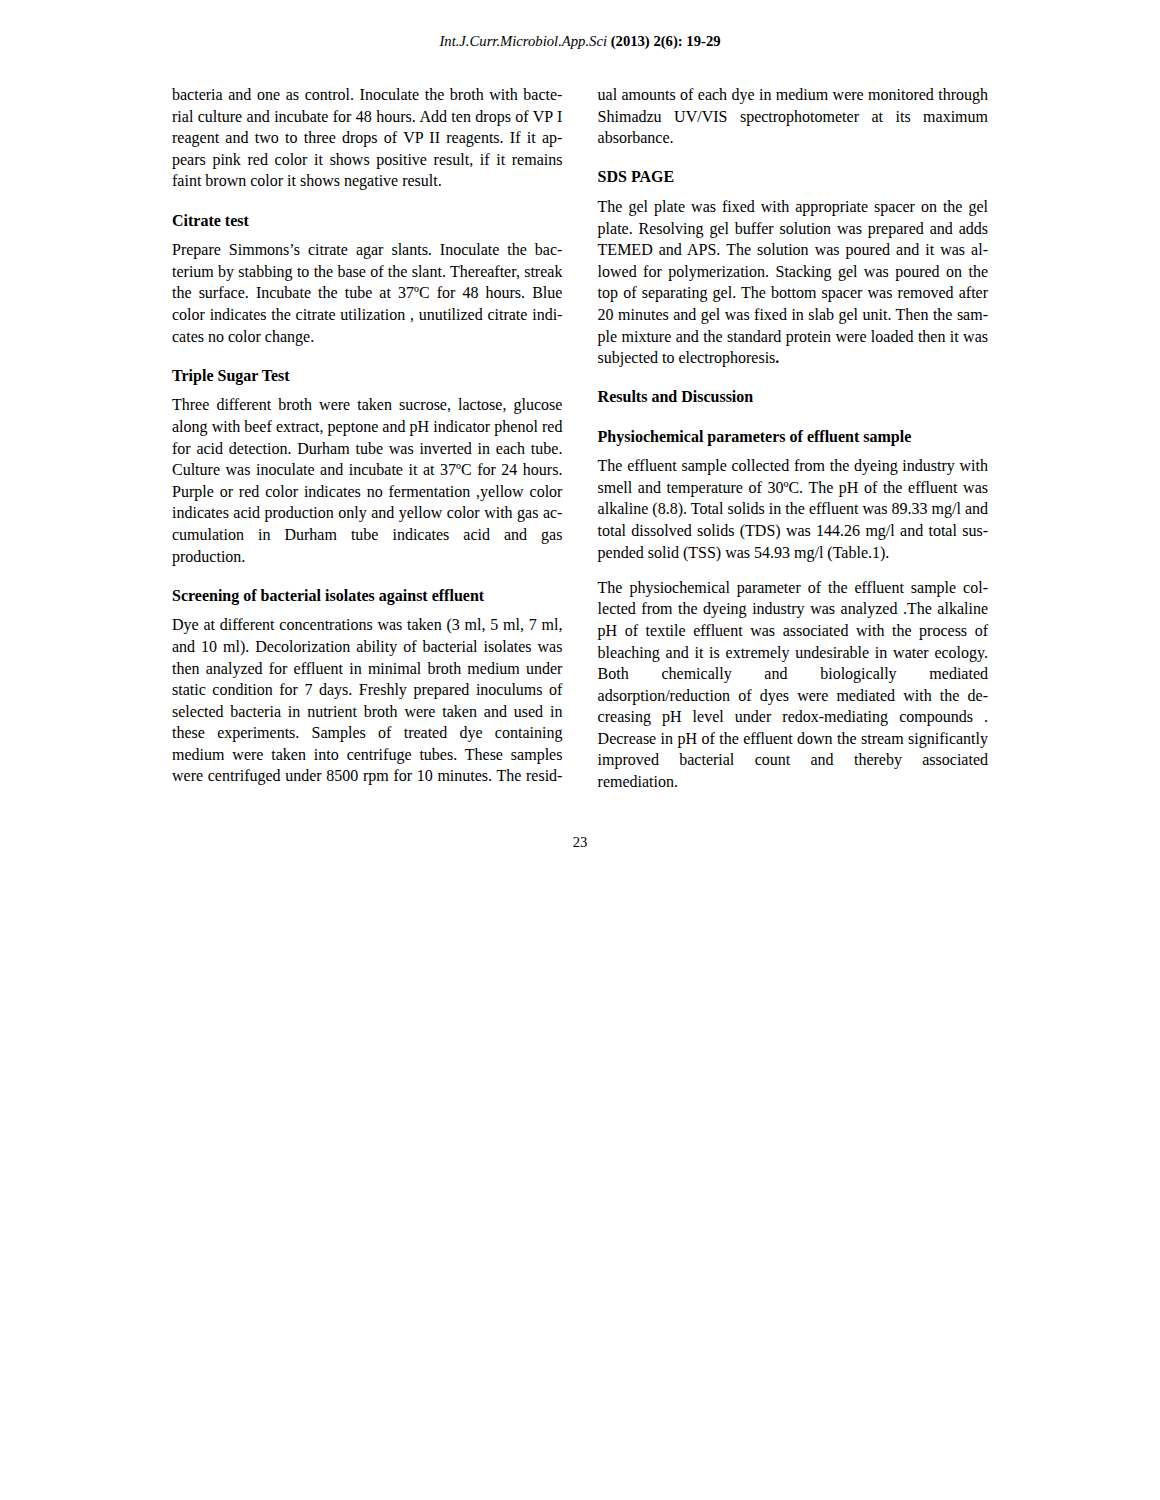Int.J.Curr.Microbiol.App.Sci (2013) 2(6): 19-29
bacteria and one as control. Inoculate the broth with bacterial culture and incubate for 48 hours. Add ten drops of VP I reagent and two to three drops of VP II reagents. If it appears pink red color it shows positive result, if it remains faint brown color it shows negative result.
Citrate test
Prepare Simmons’s citrate agar slants. Inoculate the bacterium by stabbing to the base of the slant. Thereafter, streak the surface. Incubate the tube at 37ºC for 48 hours. Blue color indicates the citrate utilization , unutilized citrate indicates no color change.
Triple Sugar Test
Three different broth were taken sucrose, lactose, glucose along with beef extract, peptone and pH indicator phenol red for acid detection. Durham tube was inverted in each tube. Culture was inoculate and incubate it at 37ºC for 24 hours. Purple or red color indicates no fermentation ,yellow color indicates acid production only and yellow color with gas accumulation in Durham tube indicates acid and gas production.
Screening of bacterial isolates against effluent
Dye at different concentrations was taken (3 ml, 5 ml, 7 ml, and 10 ml). Decolorization ability of bacterial isolates was then analyzed for effluent in minimal broth medium under static condition for 7 days. Freshly prepared inoculums of selected bacteria in nutrient broth were taken and used in these experiments. Samples of treated dye containing medium were taken into centrifuge tubes. These samples were centrifuged under 8500 rpm for 10 minutes. The residual amounts of each dye in medium were monitored through Shimadzu UV/VIS spectrophotometer at its maximum absorbance.
SDS PAGE
The gel plate was fixed with appropriate spacer on the gel plate. Resolving gel buffer solution was prepared and adds TEMED and APS. The solution was poured and it was allowed for polymerization. Stacking gel was poured on the top of separating gel. The bottom spacer was removed after 20 minutes and gel was fixed in slab gel unit. Then the sample mixture and the standard protein were loaded then it was subjected to electrophoresis.
Results and Discussion
Physiochemical parameters of effluent sample
The effluent sample collected from the dyeing industry with smell and temperature of 30ºC. The pH of the effluent was alkaline (8.8). Total solids in the effluent was 89.33 mg/l and total dissolved solids (TDS) was 144.26 mg/l and total suspended solid (TSS) was 54.93 mg/l (Table.1).
The physiochemical parameter of the effluent sample collected from the dyeing industry was analyzed .The alkaline pH of textile effluent was associated with the process of bleaching and it is extremely undesirable in water ecology. Both chemically and biologically mediated adsorption/reduction of dyes were mediated with the decreasing pH level under redox-mediating compounds . Decrease in pH of the effluent down the stream significantly improved bacterial count and thereby associated remediation.
23